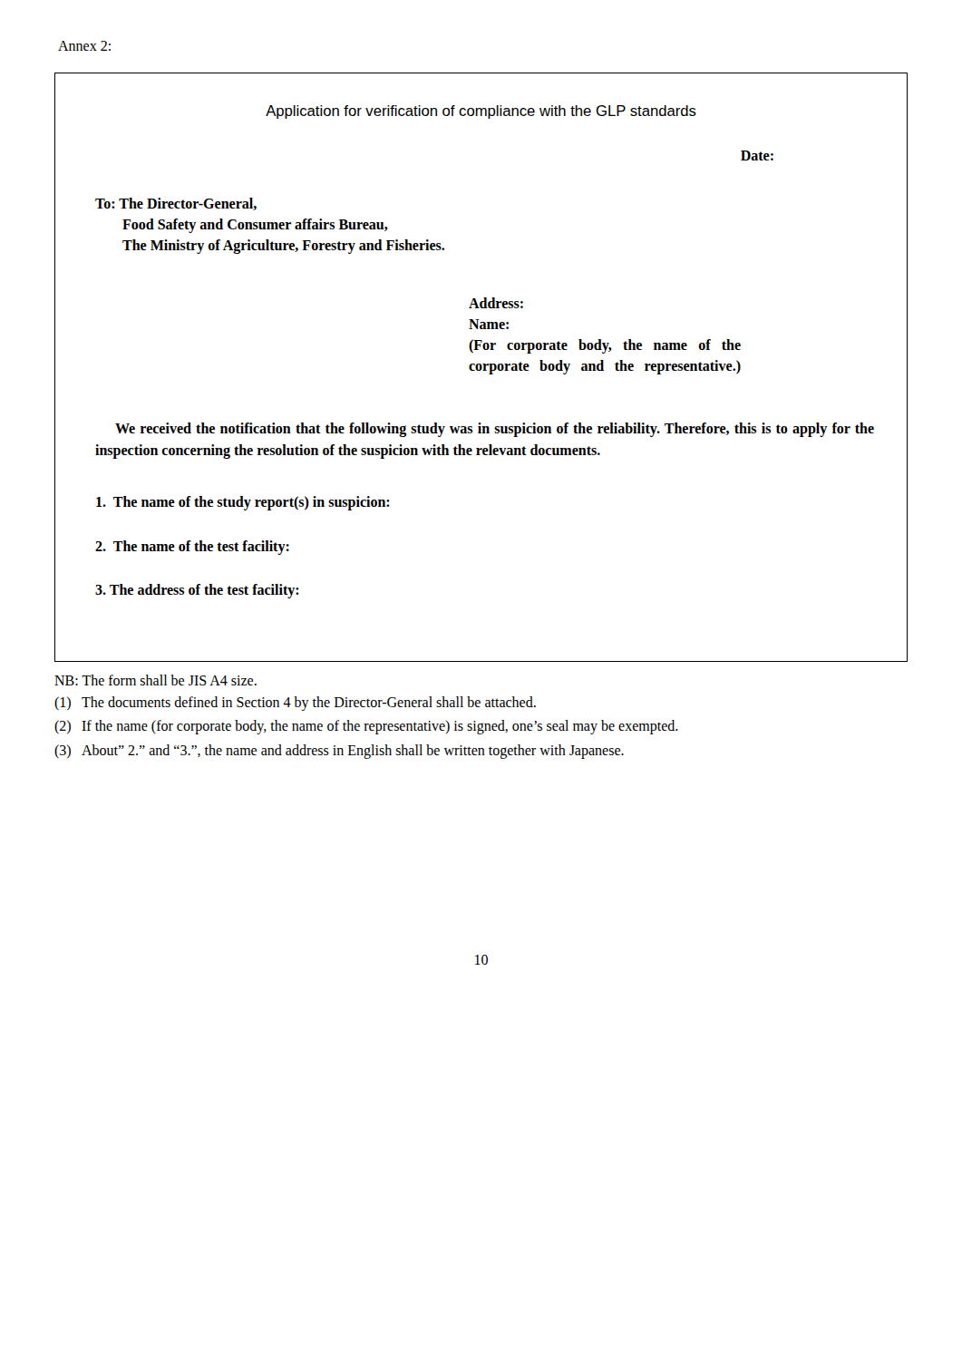Annex 2:
Application for verification of compliance with the GLP standards
Date:
To: The Director-General, Food Safety and Consumer affairs Bureau, The Ministry of Agriculture, Forestry and Fisheries.
Address:
Name:
(For corporate body, the name of the corporate body and the representative.)
We received the notification that the following study was in suspicion of the reliability. Therefore, this is to apply for the inspection concerning the resolution of the suspicion with the relevant documents.
1. The name of the study report(s) in suspicion:
2. The name of the test facility:
3. The address of the test facility:
NB: The form shall be JIS A4 size.
(1) The documents defined in Section 4 by the Director-General shall be attached.
(2) If the name (for corporate body, the name of the representative) is signed, one’s seal may be exempted.
(3) About” 2.” and “3.”, the name and address in English shall be written together with Japanese.
10